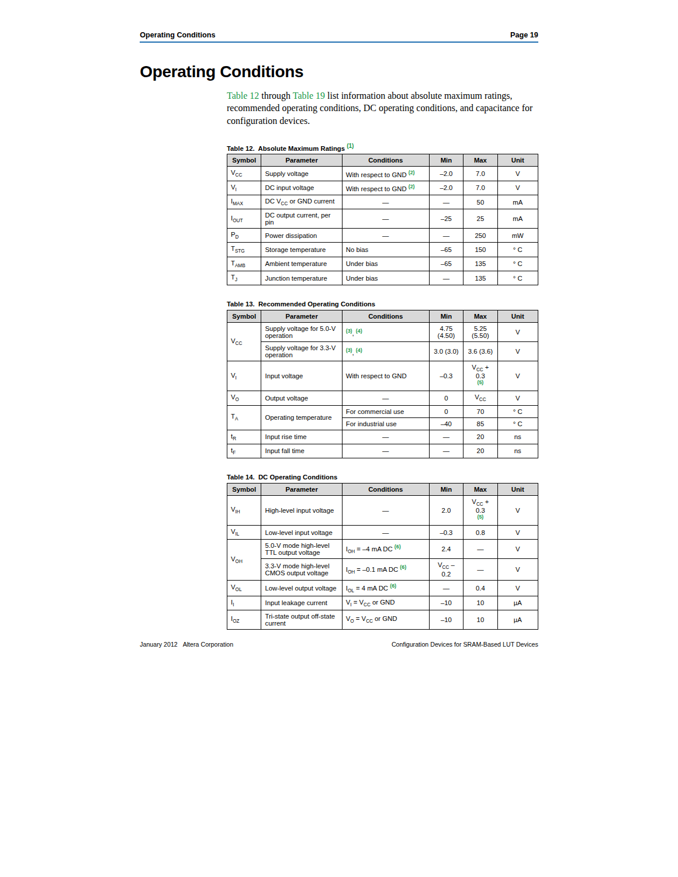Operating Conditions
Page 19
Operating Conditions
Table 12 through Table 19 list information about absolute maximum ratings, recommended operating conditions, DC operating conditions, and capacitance for configuration devices.
Table 12. Absolute Maximum Ratings (1)
| Symbol | Parameter | Conditions | Min | Max | Unit |
| --- | --- | --- | --- | --- | --- |
| V CC | Supply voltage | With respect to GND (2) | –2.0 | 7.0 | V |
| V I | DC input voltage | With respect to GND (2) | –2.0 | 7.0 | V |
| I MAX | DC V CC or GND current | — | — | 50 | mA |
| I OUT | DC output current, per pin | — | –25 | 25 | mA |
| P D | Power dissipation | — | — | 250 | mW |
| T STG | Storage temperature | No bias | –65 | 150 | ° C |
| T AMB | Ambient temperature | Under bias | –65 | 135 | ° C |
| T J | Junction temperature | Under bias | — | 135 | ° C |
Table 13. Recommended Operating Conditions
| Symbol | Parameter | Conditions | Min | Max | Unit |
| --- | --- | --- | --- | --- | --- |
| V CC | Supply voltage for 5.0-V operation | (3) , (4) | 4.75 (4.50) | 5.25 (5.50) | V |
| Supply voltage for 3.3-V operation | (3) , (4) | 3.0 (3.0) | 3.6 (3.6) | V |
| V I | Input voltage | With respect to GND | –0.3 | V CC + 0.3 (5) | V |
| V O | Output voltage | — | 0 | V CC | V |
| T A | Operating temperature | For commercial use | 0 | 70 | ° C |
| For industrial use | –40 | 85 | ° C |
| t R | Input rise time | — | — | 20 | ns |
| t F | Input fall time | — | — | 20 | ns |
Table 14. DC Operating Conditions
| Symbol | Parameter | Conditions | Min | Max | Unit |
| --- | --- | --- | --- | --- | --- |
| V IH | High-level input voltage | — | 2.0 | V CC + 0.3 (5) | V |
| V IL | Low-level input voltage | — | –0.3 | 0.8 | V |
| V OH | 5.0-V mode high-level TTL output voltage | I OH = –4 mA DC (6) | 2.4 | — | V |
| 3.3-V mode high-level CMOS output voltage | I OH = –0.1 mA DC (6) | V CC – 0.2 | — | V |
| V OL | Low-level output voltage | I OL = 4 mA DC (6) | — | 0.4 | V |
| I I | Input leakage current | V I = V CC or GND | –10 | 10 | µA |
| I OZ | Tri-state output off-state current | V O = V CC or GND | –10 | 10 | µA |
January 2012 Altera Corporation
Configuration Devices for SRAM-Based LUT Devices